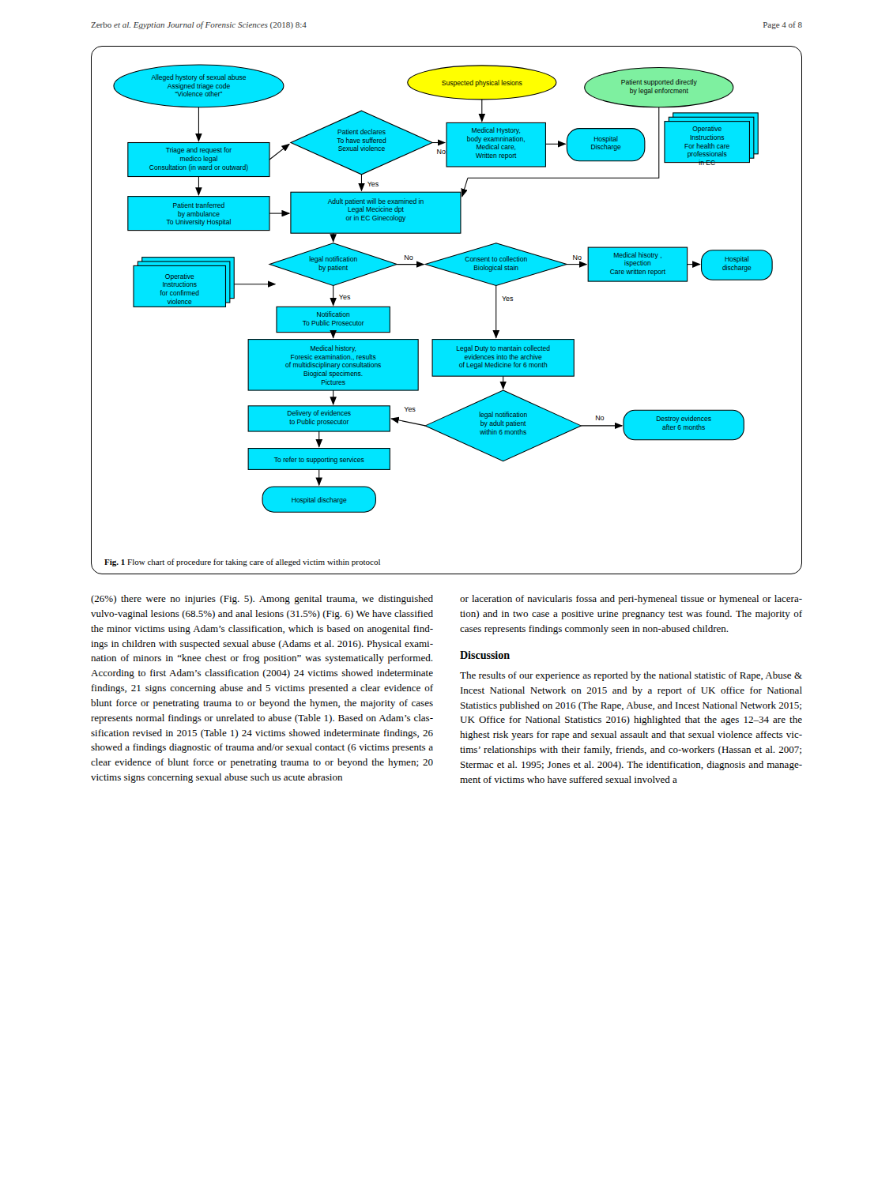Zerbo et al. Egyptian Journal of Forensic Sciences (2018) 8:4
Page 4 of 8
Alleged hystory of sexual abuse Assigned triage code “Violence other” Suspected physical lesions Patient supported directly by legal enforcment Triage and request for medico legal Consultation (in ward or outward) Patient declares To have suffered Sexual violence Medical Hystory, body examnination, Medical care, Written report Hospital Discharge Operative Instructions For health care professionals in EC Patient tranferred by ambulance To University Hospital Adult patient will be examined in Legal Mecicine dpt or in EC Ginecology legal notification by patient Consent to collection Biological stain Medical hisotry , ispection Care written report Hospital discharge Operative Instructions for confirmed violence Notification To Public Prosecutor Medical history, Foresic examination., results of multidisciplinary consultations Biogical specimens. Pictures Legal Duty to mantain collected evidences into the archive of Legal Medicine for 6 month Delivery of evidences to Public prosecutor legal notification by adult patient within 6 months Destroy evidences after 6 months To refer to supporting services Hospital discharge No Yes No No Yes Yes Yes No
Fig. 1 Flow chart of procedure for taking care of alleged victim within protocol
(26%) there were no injuries (Fig. 5). Among genital trauma, we distinguished vulvo-vaginal lesions (68.5%) and anal lesions (31.5%) (Fig. 6) We have classified the minor victims using Adam’s classification, which is based on anogenital findings in children with suspected sexual abuse (Adams et al. 2016). Physical examination of minors in “knee chest or frog position” was systematically performed. According to first Adam’s classification (2004) 24 victims showed indeterminate findings, 21 signs concerning abuse and 5 victims presented a clear evidence of blunt force or penetrating trauma to or beyond the hymen, the majority of cases represents normal findings or unrelated to abuse (Table 1). Based on Adam’s classification revised in 2015 (Table 1) 24 victims showed indeterminate findings, 26 showed a findings diagnostic of trauma and/or sexual contact (6 victims presents a clear evidence of blunt force or penetrating trauma to or beyond the hymen; 20 victims signs concerning sexual abuse such us acute abrasion
or laceration of navicularis fossa and peri-hymeneal tissue or hymeneal or laceration) and in two case a positive urine pregnancy test was found. The majority of cases represents findings commonly seen in non-abused children.
Discussion
The results of our experience as reported by the national statistic of Rape, Abuse & Incest National Network on 2015 and by a report of UK office for National Statistics published on 2016 (The Rape, Abuse, and Incest National Network 2015; UK Office for National Statistics 2016) highlighted that the ages 12–34 are the highest risk years for rape and sexual assault and that sexual violence affects victims’ relationships with their family, friends, and co-workers (Hassan et al. 2007; Stermac et al. 1995; Jones et al. 2004). The identification, diagnosis and management of victims who have suffered sexual involved a